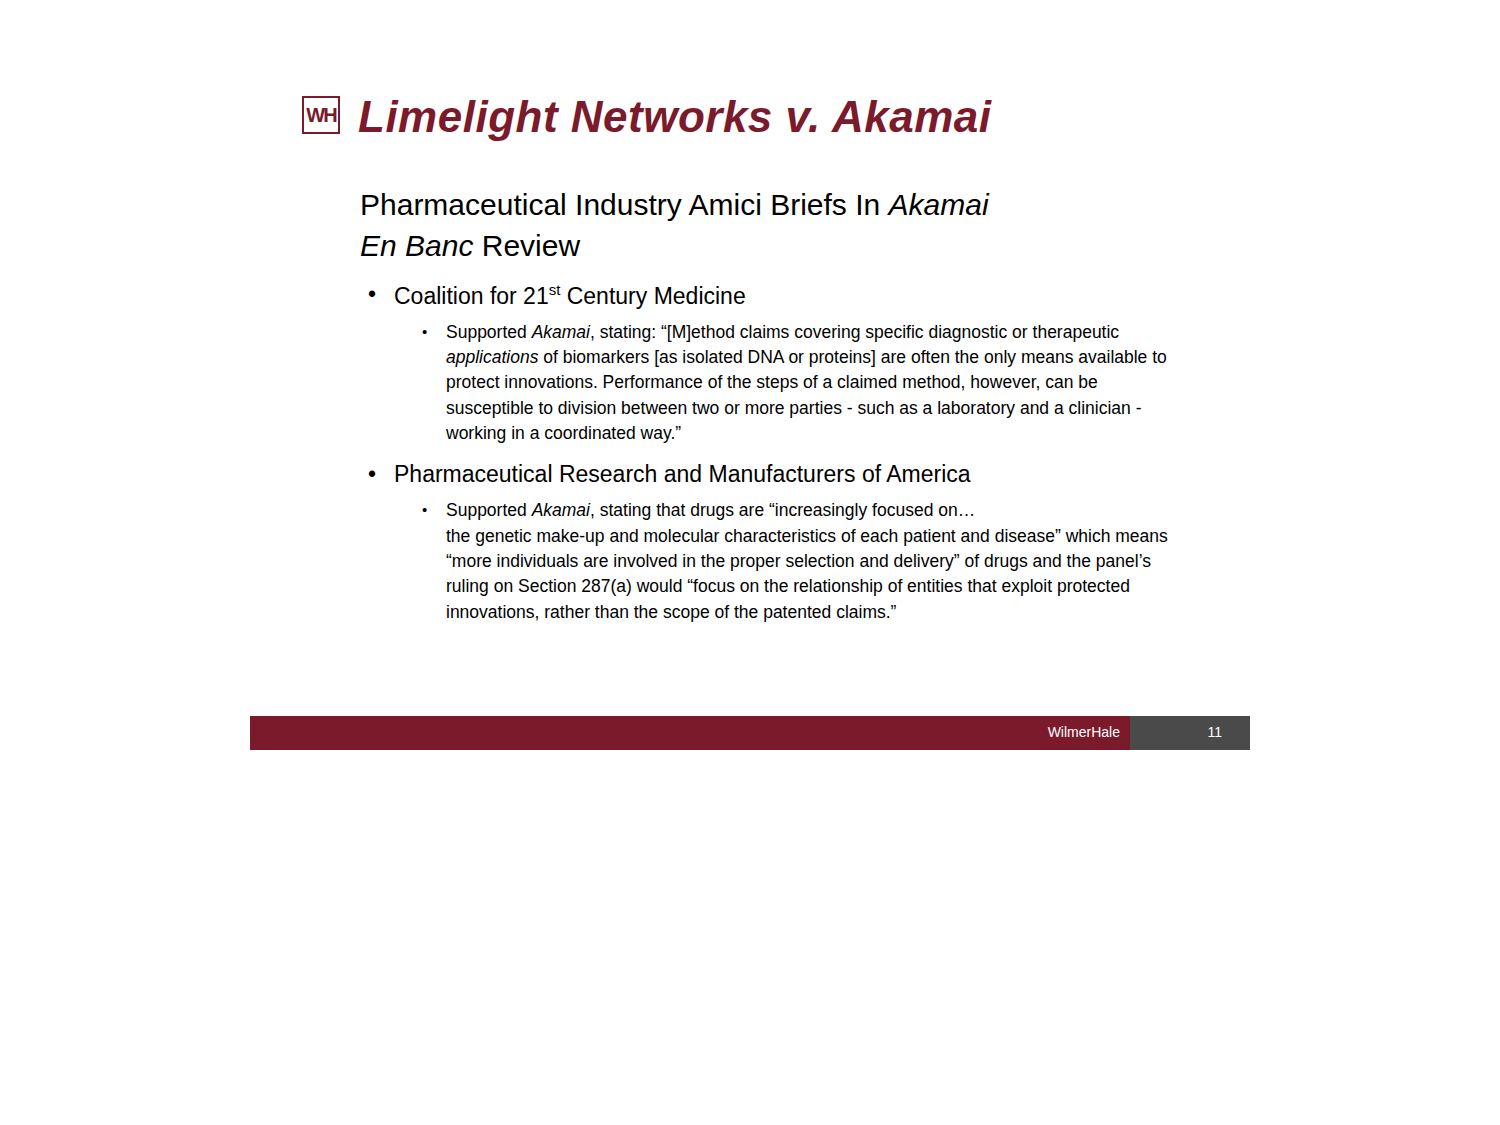WH
Limelight Networks v. Akamai
Pharmaceutical Industry Amici Briefs In Akamai
En Banc Review
•Coalition for 21st Century Medicine
•Supported Akamai, stating: “[M]ethod claims covering specific diagnostic or therapeutic applications of biomarkers [as isolated DNA or proteins] are often the only means available to protect innovations. Performance of the steps of a claimed method, however, can be susceptible to division between two or more parties - such as a laboratory and a clinician - working in a coordinated way.”
•Pharmaceutical Research and Manufacturers of America
•Supported Akamai, stating that drugs are “increasingly focused on…
the genetic make-up and molecular characteristics of each patient and disease” which means “more individuals are involved in the proper selection and delivery” of drugs and the panel’s ruling on Section 287(a) would “focus on the relationship of entities that exploit protected innovations, rather than the scope of the patented claims.”
WilmerHale
11